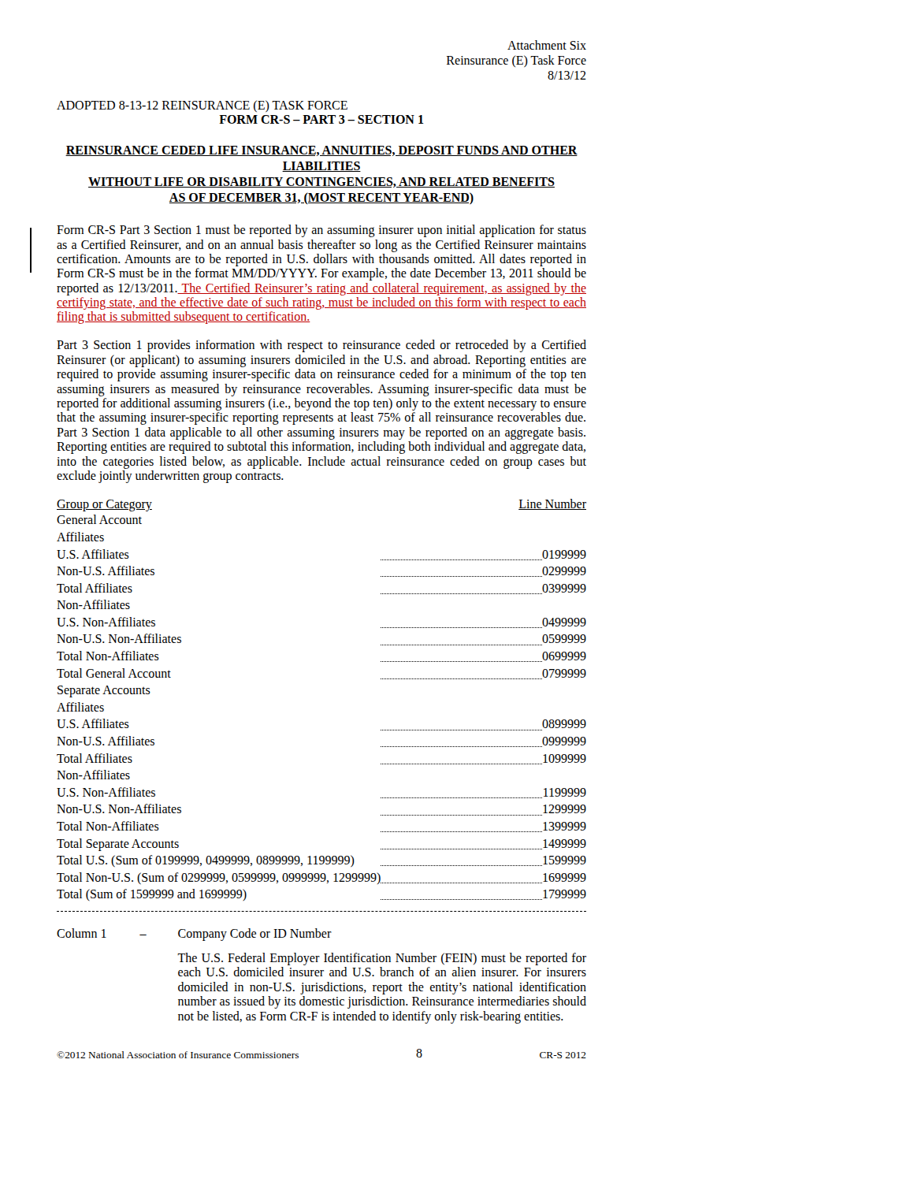Attachment Six
Reinsurance (E) Task Force
8/13/12
ADOPTED 8-13-12 REINSURANCE (E) TASK FORCE
FORM CR-S – PART 3 – SECTION 1
REINSURANCE CEDED LIFE INSURANCE, ANNUITIES, DEPOSIT FUNDS AND OTHER LIABILITIES
WITHOUT LIFE OR DISABILITY CONTINGENCIES, AND RELATED BENEFITS
AS OF DECEMBER 31, (MOST RECENT YEAR-END)
Form CR-S Part 3 Section 1 must be reported by an assuming insurer upon initial application for status as a Certified Reinsurer, and on an annual basis thereafter so long as the Certified Reinsurer maintains certification. Amounts are to be reported in U.S. dollars with thousands omitted. All dates reported in Form CR-S must be in the format MM/DD/YYYY. For example, the date December 13, 2011 should be reported as 12/13/2011. The Certified Reinsurer’s rating and collateral requirement, as assigned by the certifying state, and the effective date of such rating, must be included on this form with respect to each filing that is submitted subsequent to certification.
Part 3 Section 1 provides information with respect to reinsurance ceded or retroceded by a Certified Reinsurer (or applicant) to assuming insurers domiciled in the U.S. and abroad. Reporting entities are required to provide assuming insurer-specific data on reinsurance ceded for a minimum of the top ten assuming insurers as measured by reinsurance recoverables. Assuming insurer-specific data must be reported for additional assuming insurers (i.e., beyond the top ten) only to the extent necessary to ensure that the assuming insurer-specific reporting represents at least 75% of all reinsurance recoverables due. Part 3 Section 1 data applicable to all other assuming insurers may be reported on an aggregate basis. Reporting entities are required to subtotal this information, including both individual and aggregate data, into the categories listed below, as applicable. Include actual reinsurance ceded on group cases but exclude jointly underwritten group contracts.
Group or Category Line Number
| General Account |
| Affiliates |
| U.S. Affiliates | | 0199999 |
| Non-U.S. Affiliates | | 0299999 |
| Total Affiliates | | 0399999 |
| Non-Affiliates |
| U.S. Non-Affiliates | | 0499999 |
| Non-U.S. Non-Affiliates | | 0599999 |
| Total Non-Affiliates | | 0699999 |
| Total General Account | | 0799999 |
| Separate Accounts |
| Affiliates |
| U.S. Affiliates | | 0899999 |
| Non-U.S. Affiliates | | 0999999 |
| Total Affiliates | | 1099999 |
| Non-Affiliates |
| U.S. Non-Affiliates | | 1199999 |
| Non-U.S. Non-Affiliates | | 1299999 |
| Total Non-Affiliates | | 1399999 |
| Total Separate Accounts | | 1499999 |
| Total U.S. (Sum of 0199999, 0499999, 0899999, 1199999) | | 1599999 |
| Total Non-U.S. (Sum of 0299999, 0599999, 0999999, 1299999) | | 1699999 |
| Total (Sum of 1599999 and 1699999) | | 1799999 |
Column 1
–
Company Code or ID Number
The U.S. Federal Employer Identification Number (FEIN) must be reported for each U.S. domiciled insurer and U.S. branch of an alien insurer. For insurers domiciled in non-U.S. jurisdictions, report the entity’s national identification number as issued by its domestic jurisdiction. Reinsurance intermediaries should not be listed, as Form CR-F is intended to identify only risk-bearing entities.
©2012 National Association of Insurance Commissioners
8
CR-S 2012